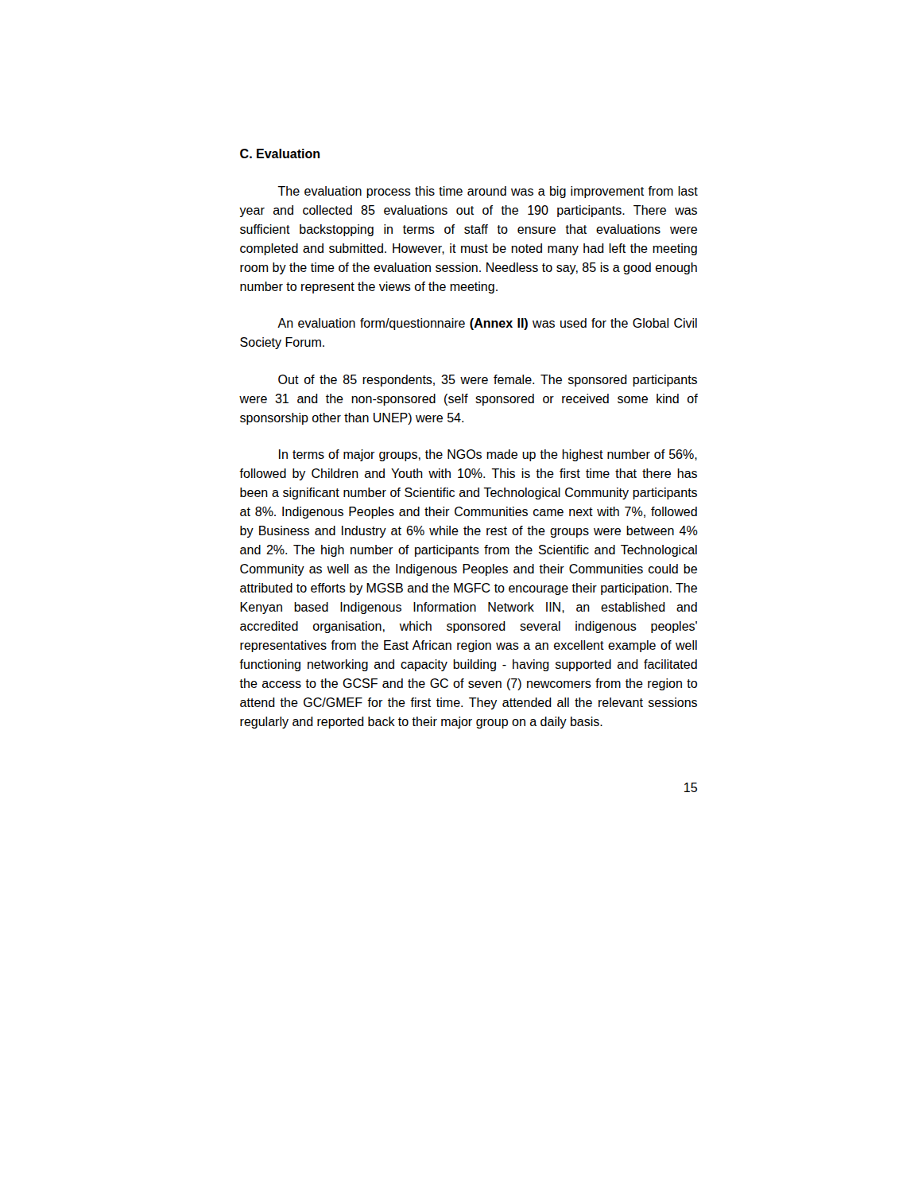C. Evaluation
The evaluation process this time around was a big improvement from last year and collected 85 evaluations out of the 190 participants. There was sufficient backstopping in terms of staff to ensure that evaluations were completed and submitted. However, it must be noted many had left the meeting room by the time of the evaluation session. Needless to say, 85 is a good enough number to represent the views of the meeting.
An evaluation form/questionnaire (Annex II) was used for the Global Civil Society Forum.
Out of the 85 respondents, 35 were female. The sponsored participants were 31 and the non-sponsored (self sponsored or received some kind of sponsorship other than UNEP) were 54.
In terms of major groups, the NGOs made up the highest number of 56%, followed by Children and Youth with 10%. This is the first time that there has been a significant number of Scientific and Technological Community participants at 8%. Indigenous Peoples and their Communities came next with 7%, followed by Business and Industry at 6% while the rest of the groups were between 4% and 2%. The high number of participants from the Scientific and Technological Community as well as the Indigenous Peoples and their Communities could be attributed to efforts by MGSB and the MGFC to encourage their participation. The Kenyan based Indigenous Information Network IIN, an established and accredited organisation, which sponsored several indigenous peoples' representatives from the East African region was a an excellent example of well functioning networking and capacity building - having supported and facilitated the access to the GCSF and the GC of seven (7) newcomers from the region to attend the GC/GMEF for the first time. They attended all the relevant sessions regularly and reported back to their major group on a daily basis.
15